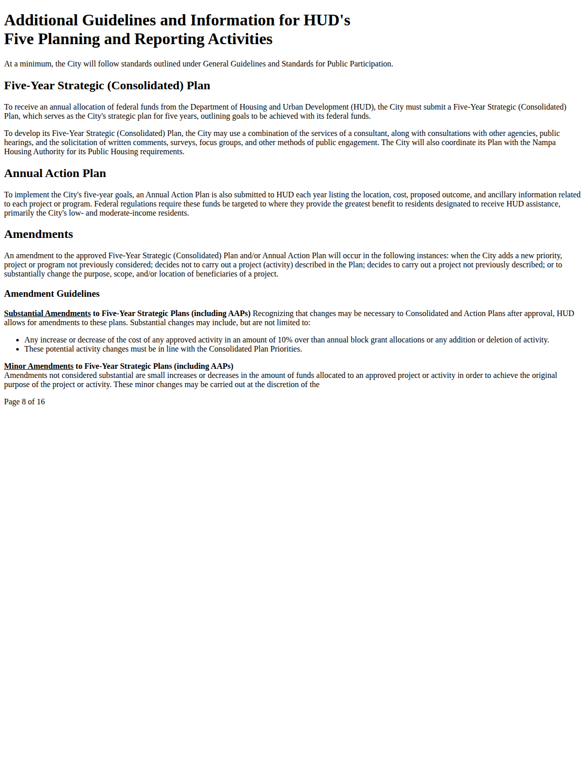Additional Guidelines and Information for HUD's
Five Planning and Reporting Activities
At a minimum, the City will follow standards outlined under General Guidelines and Standards for Public Participation.
Five-Year Strategic (Consolidated) Plan
To receive an annual allocation of federal funds from the Department of Housing and Urban Development (HUD), the City must submit a Five-Year Strategic (Consolidated) Plan, which serves as the City's strategic plan for five years, outlining goals to be achieved with its federal funds.
To develop its Five-Year Strategic (Consolidated) Plan, the City may use a combination of the services of a consultant, along with consultations with other agencies, public hearings, and the solicitation of written comments, surveys, focus groups, and other methods of public engagement. The City will also coordinate its Plan with the Nampa Housing Authority for its Public Housing requirements.
Annual Action Plan
To implement the City's five-year goals, an Annual Action Plan is also submitted to HUD each year listing the location, cost, proposed outcome, and ancillary information related to each project or program. Federal regulations require these funds be targeted to where they provide the greatest benefit to residents designated to receive HUD assistance, primarily the City's low- and moderate-income residents.
Amendments
An amendment to the approved Five-Year Strategic (Consolidated) Plan and/or Annual Action Plan will occur in the following instances: when the City adds a new priority, project or program not previously considered; decides not to carry out a project (activity) described in the Plan; decides to carry out a project not previously described; or to substantially change the purpose, scope, and/or location of beneficiaries of a project.
Amendment Guidelines
Substantial Amendments to Five-Year Strategic Plans (including AAPs) Recognizing that changes may be necessary to Consolidated and Action Plans after approval, HUD allows for amendments to these plans. Substantial changes may include, but are not limited to:
Any increase or decrease of the cost of any approved activity in an amount of 10% over than annual block grant allocations or any addition or deletion of activity.
These potential activity changes must be in line with the Consolidated Plan Priorities.
Minor Amendments to Five-Year Strategic Plans (including AAPs)
Amendments not considered substantial are small increases or decreases in the amount of funds allocated to an approved project or activity in order to achieve the original purpose of the project or activity. These minor changes may be carried out at the discretion of the
Page 8 of 16